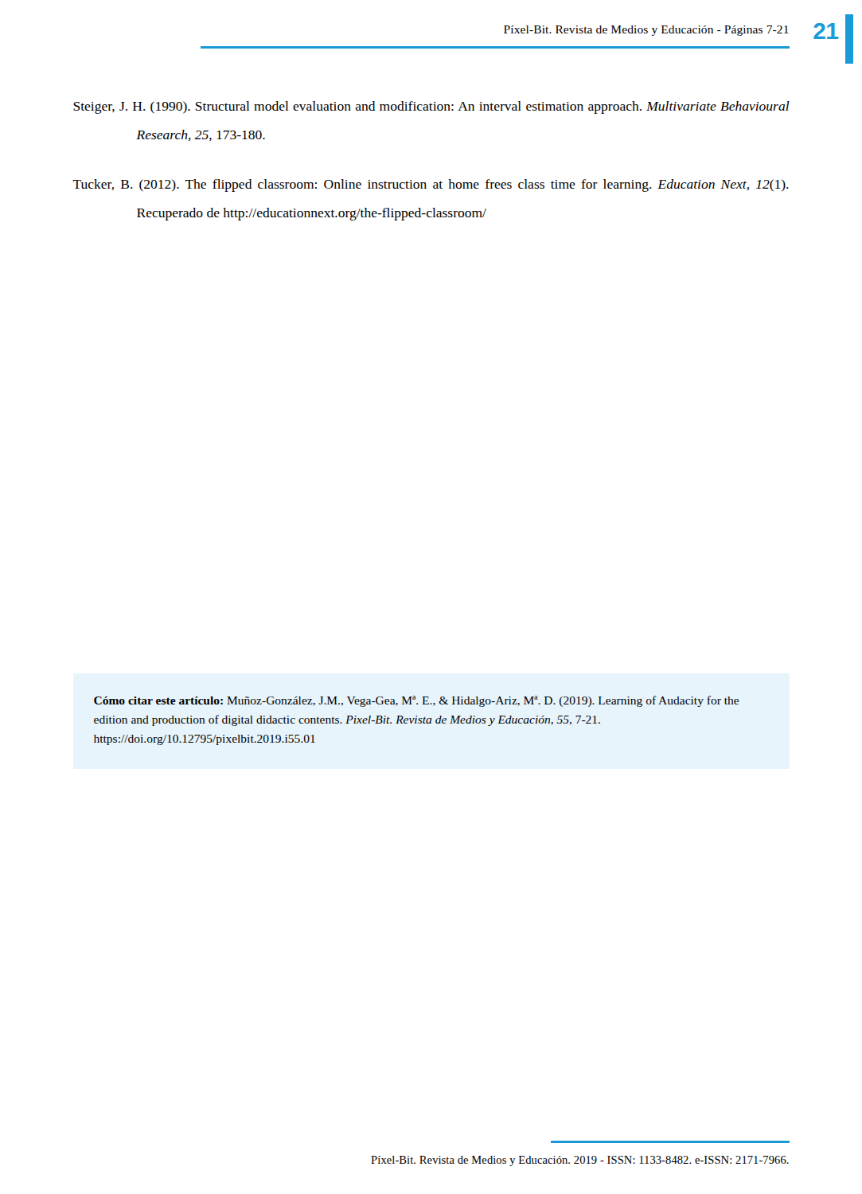Píxel-Bit. Revista de Medios y Educación - Páginas 7-21
21
Steiger, J. H. (1990). Structural model evaluation and modification: An interval estimation approach. Multivariate Behavioural Research, 25, 173-180.
Tucker, B. (2012). The flipped classroom: Online instruction at home frees class time for learning. Education Next, 12(1). Recuperado de http://educationnext.org/the-flipped-classroom/
Cómo citar este artículo: Muñoz-González, J.M., Vega-Gea, Mª. E., & Hidalgo-Ariz, Mª. D. (2019). Learning of Audacity for the edition and production of digital didactic contents. Pixel-Bit. Revista de Medios y Educación, 55, 7-21. https://doi.org/10.12795/pixelbit.2019.i55.01
Píxel-Bit. Revista de Medios y Educación. 2019 - ISSN: 1133-8482. e-ISSN: 2171-7966.